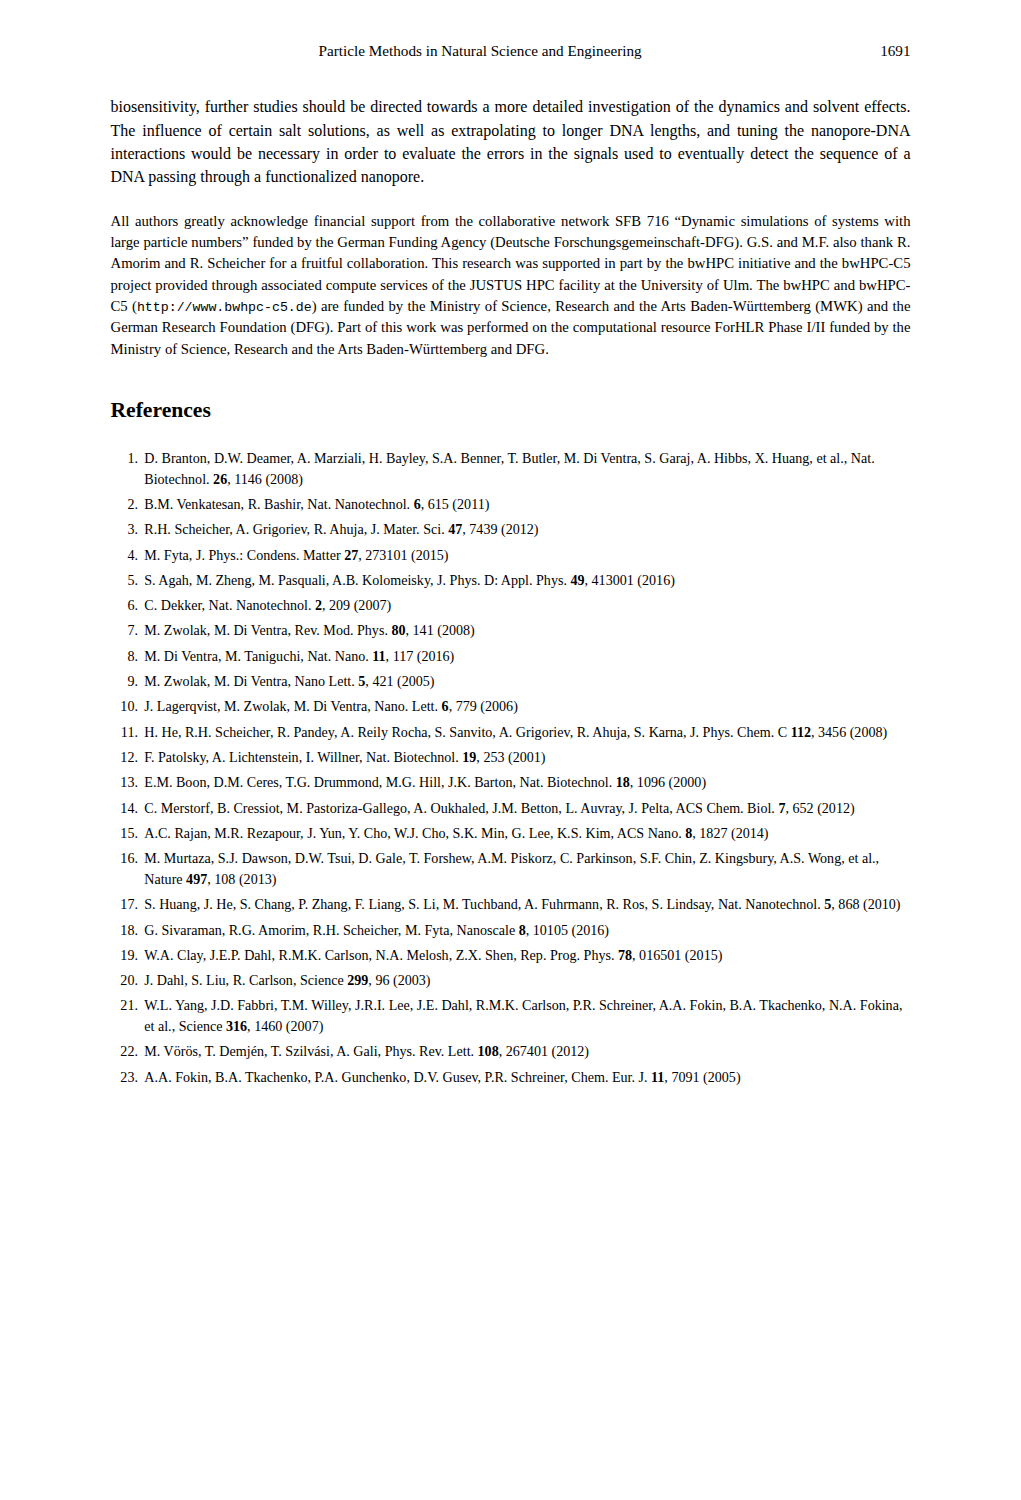Particle Methods in Natural Science and Engineering 1691
biosensitivity, further studies should be directed towards a more detailed investigation of the dynamics and solvent effects. The influence of certain salt solutions, as well as extrapolating to longer DNA lengths, and tuning the nanopore-DNA interactions would be necessary in order to evaluate the errors in the signals used to eventually detect the sequence of a DNA passing through a functionalized nanopore.
All authors greatly acknowledge financial support from the collaborative network SFB 716 “Dynamic simulations of systems with large particle numbers” funded by the German Funding Agency (Deutsche Forschungsgemeinschaft-DFG). G.S. and M.F. also thank R. Amorim and R. Scheicher for a fruitful collaboration. This research was supported in part by the bwHPC initiative and the bwHPC-C5 project provided through associated compute services of the JUSTUS HPC facility at the University of Ulm. The bwHPC and bwHPC-C5 (http://www.bwhpc-c5.de) are funded by the Ministry of Science, Research and the Arts Baden-Württemberg (MWK) and the German Research Foundation (DFG). Part of this work was performed on the computational resource ForHLR Phase I/II funded by the Ministry of Science, Research and the Arts Baden-Württemberg and DFG.
References
D. Branton, D.W. Deamer, A. Marziali, H. Bayley, S.A. Benner, T. Butler, M. Di Ventra, S. Garaj, A. Hibbs, X. Huang, et al., Nat. Biotechnol. 26, 1146 (2008)
B.M. Venkatesan, R. Bashir, Nat. Nanotechnol. 6, 615 (2011)
R.H. Scheicher, A. Grigoriev, R. Ahuja, J. Mater. Sci. 47, 7439 (2012)
M. Fyta, J. Phys.: Condens. Matter 27, 273101 (2015)
S. Agah, M. Zheng, M. Pasquali, A.B. Kolomeisky, J. Phys. D: Appl. Phys. 49, 413001 (2016)
C. Dekker, Nat. Nanotechnol. 2, 209 (2007)
M. Zwolak, M. Di Ventra, Rev. Mod. Phys. 80, 141 (2008)
M. Di Ventra, M. Taniguchi, Nat. Nano. 11, 117 (2016)
M. Zwolak, M. Di Ventra, Nano Lett. 5, 421 (2005)
J. Lagerqvist, M. Zwolak, M. Di Ventra, Nano. Lett. 6, 779 (2006)
H. He, R.H. Scheicher, R. Pandey, A. Reily Rocha, S. Sanvito, A. Grigoriev, R. Ahuja, S. Karna, J. Phys. Chem. C 112, 3456 (2008)
F. Patolsky, A. Lichtenstein, I. Willner, Nat. Biotechnol. 19, 253 (2001)
E.M. Boon, D.M. Ceres, T.G. Drummond, M.G. Hill, J.K. Barton, Nat. Biotechnol. 18, 1096 (2000)
C. Merstorf, B. Cressiot, M. Pastoriza-Gallego, A. Oukhaled, J.M. Betton, L. Auvray, J. Pelta, ACS Chem. Biol. 7, 652 (2012)
A.C. Rajan, M.R. Rezapour, J. Yun, Y. Cho, W.J. Cho, S.K. Min, G. Lee, K.S. Kim, ACS Nano. 8, 1827 (2014)
M. Murtaza, S.J. Dawson, D.W. Tsui, D. Gale, T. Forshew, A.M. Piskorz, C. Parkinson, S.F. Chin, Z. Kingsbury, A.S. Wong, et al., Nature 497, 108 (2013)
S. Huang, J. He, S. Chang, P. Zhang, F. Liang, S. Li, M. Tuchband, A. Fuhrmann, R. Ros, S. Lindsay, Nat. Nanotechnol. 5, 868 (2010)
G. Sivaraman, R.G. Amorim, R.H. Scheicher, M. Fyta, Nanoscale 8, 10105 (2016)
W.A. Clay, J.E.P. Dahl, R.M.K. Carlson, N.A. Melosh, Z.X. Shen, Rep. Prog. Phys. 78, 016501 (2015)
J. Dahl, S. Liu, R. Carlson, Science 299, 96 (2003)
W.L. Yang, J.D. Fabbri, T.M. Willey, J.R.I. Lee, J.E. Dahl, R.M.K. Carlson, P.R. Schreiner, A.A. Fokin, B.A. Tkachenko, N.A. Fokina, et al., Science 316, 1460 (2007)
M. Vörös, T. Demjén, T. Szilvási, A. Gali, Phys. Rev. Lett. 108, 267401 (2012)
A.A. Fokin, B.A. Tkachenko, P.A. Gunchenko, D.V. Gusev, P.R. Schreiner, Chem. Eur. J. 11, 7091 (2005)